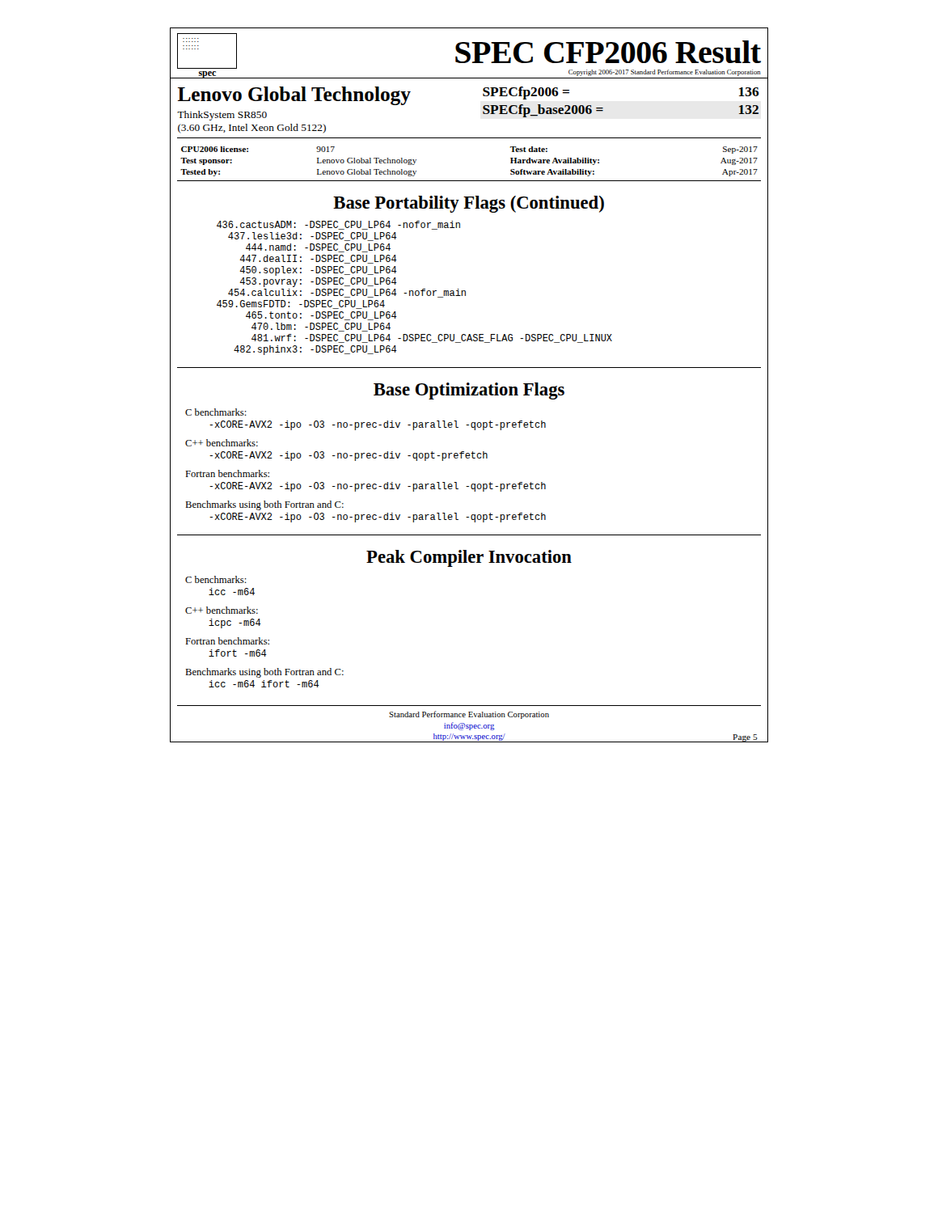∷∷∷
∷∷∷
spec
SPEC CFP2006 Result
Copyright 2006-2017 Standard Performance Evaluation Corporation
Lenovo Global Technology
ThinkSystem SR850
(3.60 GHz, Intel Xeon Gold 5122)
| SPECfp2006 = | 136 |
| SPECfp_base2006 = | 132 |
| CPU2006 license: | 9017 | Test date: | Sep-2017 |
| Test sponsor: | Lenovo Global Technology | Hardware Availability: | Aug-2017 |
| Tested by: | Lenovo Global Technology | Software Availability: | Apr-2017 |
Base Portability Flags (Continued)
  436.cactusADM: -DSPEC_CPU_LP64 -nofor_main
    437.leslie3d: -DSPEC_CPU_LP64
       444.namd: -DSPEC_CPU_LP64
      447.dealII: -DSPEC_CPU_LP64
      450.soplex: -DSPEC_CPU_LP64
      453.povray: -DSPEC_CPU_LP64
    454.calculix: -DSPEC_CPU_LP64 -nofor_main
  459.GemsFDTD: -DSPEC_CPU_LP64
       465.tonto: -DSPEC_CPU_LP64
        470.lbm: -DSPEC_CPU_LP64
        481.wrf: -DSPEC_CPU_LP64 -DSPEC_CPU_CASE_FLAG -DSPEC_CPU_LINUX
     482.sphinx3: -DSPEC_CPU_LP64
Base Optimization Flags
C benchmarks:
-xCORE-AVX2 -ipo -O3 -no-prec-div -parallel -qopt-prefetch
C++ benchmarks:
-xCORE-AVX2 -ipo -O3 -no-prec-div -qopt-prefetch
Fortran benchmarks:
-xCORE-AVX2 -ipo -O3 -no-prec-div -parallel -qopt-prefetch
Benchmarks using both Fortran and C:
-xCORE-AVX2 -ipo -O3 -no-prec-div -parallel -qopt-prefetch
Peak Compiler Invocation
C benchmarks:
icc -m64
C++ benchmarks:
icpc -m64
Fortran benchmarks:
ifort -m64
Benchmarks using both Fortran and C:
icc -m64 ifort -m64
Standard Performance Evaluation Corporation
info@spec.org
http://www.spec.org/
Page 5